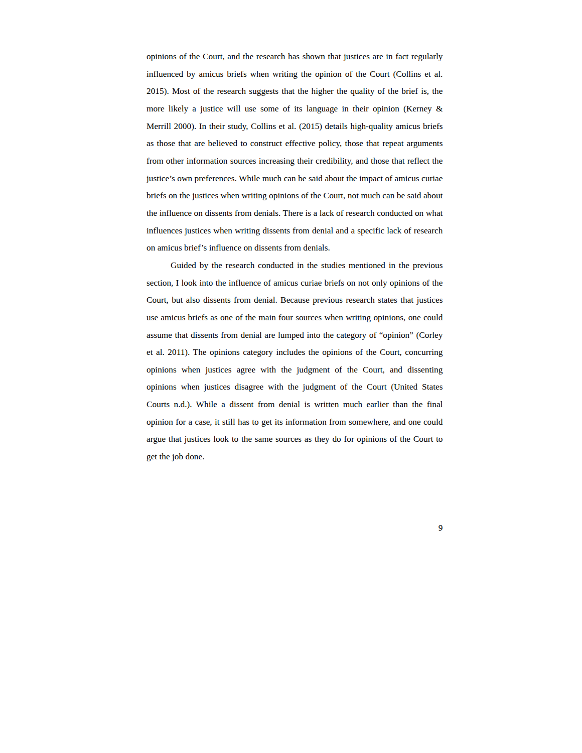opinions of the Court, and the research has shown that justices are in fact regularly influenced by amicus briefs when writing the opinion of the Court (Collins et al. 2015). Most of the research suggests that the higher the quality of the brief is, the more likely a justice will use some of its language in their opinion (Kerney & Merrill 2000). In their study, Collins et al. (2015) details high-quality amicus briefs as those that are believed to construct effective policy, those that repeat arguments from other information sources increasing their credibility, and those that reflect the justice’s own preferences. While much can be said about the impact of amicus curiae briefs on the justices when writing opinions of the Court, not much can be said about the influence on dissents from denials. There is a lack of research conducted on what influences justices when writing dissents from denial and a specific lack of research on amicus brief’s influence on dissents from denials.
Guided by the research conducted in the studies mentioned in the previous section, I look into the influence of amicus curiae briefs on not only opinions of the Court, but also dissents from denial. Because previous research states that justices use amicus briefs as one of the main four sources when writing opinions, one could assume that dissents from denial are lumped into the category of “opinion” (Corley et al. 2011). The opinions category includes the opinions of the Court, concurring opinions when justices agree with the judgment of the Court, and dissenting opinions when justices disagree with the judgment of the Court (United States Courts n.d.). While a dissent from denial is written much earlier than the final opinion for a case, it still has to get its information from somewhere, and one could argue that justices look to the same sources as they do for opinions of the Court to get the job done.
9